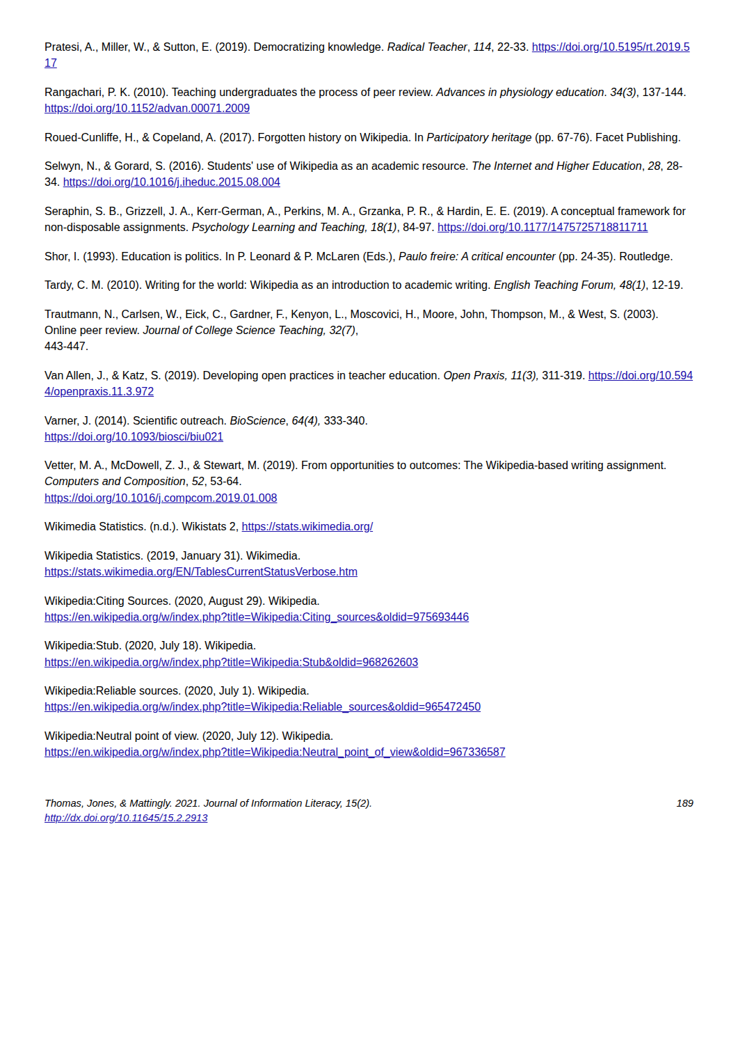Pratesi, A., Miller, W., & Sutton, E. (2019). Democratizing knowledge. Radical Teacher, 114, 22-33. https://doi.org/10.5195/rt.2019.517
Rangachari, P. K. (2010). Teaching undergraduates the process of peer review. Advances in physiology education. 34(3), 137-144. https://doi.org/10.1152/advan.00071.2009
Roued-Cunliffe, H., & Copeland, A. (2017). Forgotten history on Wikipedia. In Participatory heritage (pp. 67-76). Facet Publishing.
Selwyn, N., & Gorard, S. (2016). Students' use of Wikipedia as an academic resource. The Internet and Higher Education, 28, 28-34. https://doi.org/10.1016/j.iheduc.2015.08.004
Seraphin, S. B., Grizzell, J. A., Kerr-German, A., Perkins, M. A., Grzanka, P. R., & Hardin, E. E. (2019). A conceptual framework for non-disposable assignments. Psychology Learning and Teaching, 18(1), 84-97. https://doi.org/10.1177/1475725718811711
Shor, I. (1993). Education is politics. In P. Leonard & P. McLaren (Eds.), Paulo freire: A critical encounter (pp. 24-35). Routledge.
Tardy, C. M. (2010). Writing for the world: Wikipedia as an introduction to academic writing. English Teaching Forum, 48(1), 12-19.
Trautmann, N., Carlsen, W., Eick, C., Gardner, F., Kenyon, L., Moscovici, H., Moore, John, Thompson, M., & West, S. (2003). Online peer review. Journal of College Science Teaching, 32(7),
443-447.
Van Allen, J., & Katz, S. (2019). Developing open practices in teacher education. Open Praxis, 11(3), 311-319. https://doi.org/10.5944/openpraxis.11.3.972
Varner, J. (2014). Scientific outreach. BioScience, 64(4), 333-340.
https://doi.org/10.1093/biosci/biu021
Vetter, M. A., McDowell, Z. J., & Stewart, M. (2019). From opportunities to outcomes: The Wikipedia-based writing assignment. Computers and Composition, 52, 53-64.
https://doi.org/10.1016/j.compcom.2019.01.008
Wikimedia Statistics. (n.d.). Wikistats 2, https://stats.wikimedia.org/
Wikipedia Statistics. (2019, January 31). Wikimedia.
https://stats.wikimedia.org/EN/TablesCurrentStatusVerbose.htm
Wikipedia:Citing Sources. (2020, August 29). Wikipedia.
https://en.wikipedia.org/w/index.php?title=Wikipedia:Citing_sources&oldid=975693446
Wikipedia:Stub. (2020, July 18). Wikipedia.
https://en.wikipedia.org/w/index.php?title=Wikipedia:Stub&oldid=968262603
Wikipedia:Reliable sources. (2020, July 1). Wikipedia.
https://en.wikipedia.org/w/index.php?title=Wikipedia:Reliable_sources&oldid=965472450
Wikipedia:Neutral point of view. (2020, July 12). Wikipedia.
https://en.wikipedia.org/w/index.php?title=Wikipedia:Neutral_point_of_view&oldid=967336587
Thomas, Jones, & Mattingly. 2021. Journal of Information Literacy, 15(2).
http://dx.doi.org/10.11645/15.2.2913
189